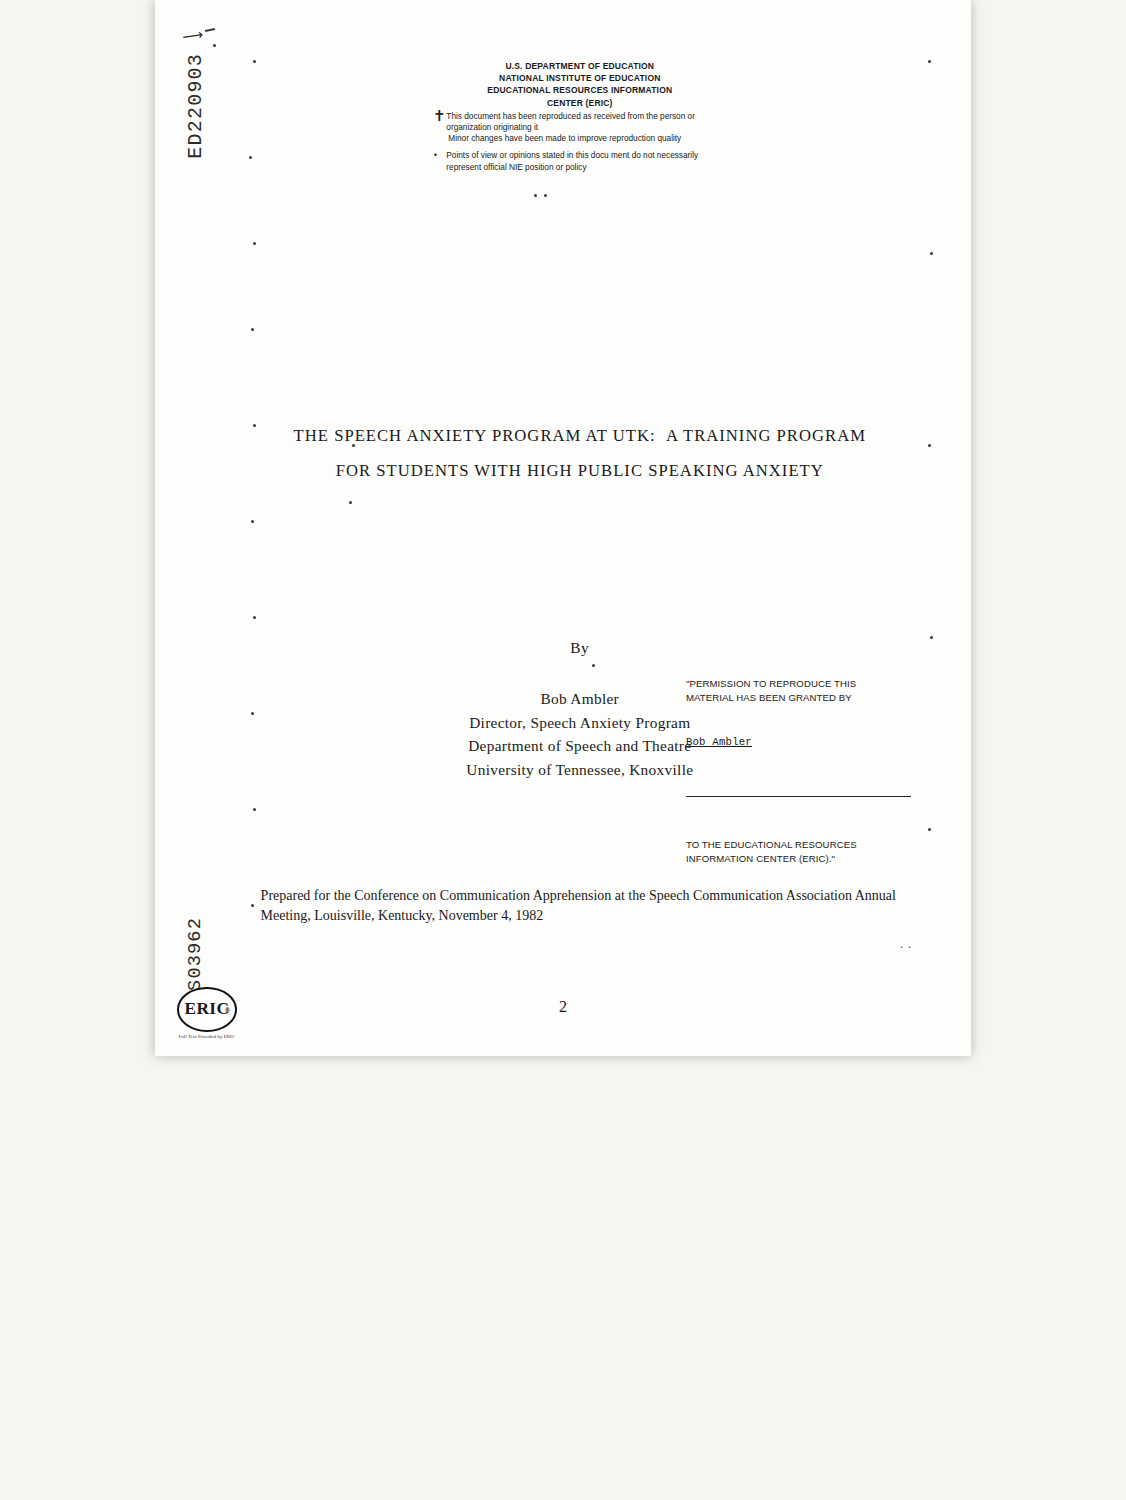⟶
ED220903
SS03962
ERIC® Full Text Provided by ERIC
U.S. DEPARTMENT OF EDUCATION
NATIONAL INSTITUTE OF EDUCATION
EDUCATIONAL RESOURCES INFORMATION
CENTER (ERIC)
✝ This document has been reproduced as received from the person or organization originating it Minor changes have been made to improve reproduction quality
• Points of view or opinions stated in this docu ment do not necessarily represent official NIE position or policy
THE SPEECH ANXIETY PROGRAM AT UTK: A TRAINING PROGRAM
FOR STUDENTS WITH HIGH PUBLIC SPEAKING ANXIETY
By
Bob Ambler
Director, Speech Anxiety Program
Department of Speech and Theatre
University of Tennessee, Knoxville
"PERMISSION TO REPRODUCE THIS
MATERIAL HAS BEEN GRANTED BY
Bob Ambler
TO THE EDUCATIONAL RESOURCES
INFORMATION CENTER (ERIC)."
Prepared for the Conference on Communication Apprehension at the Speech Communication Association Annual Meeting, Louisville, Kentucky, November 4, 1982
· ·
2